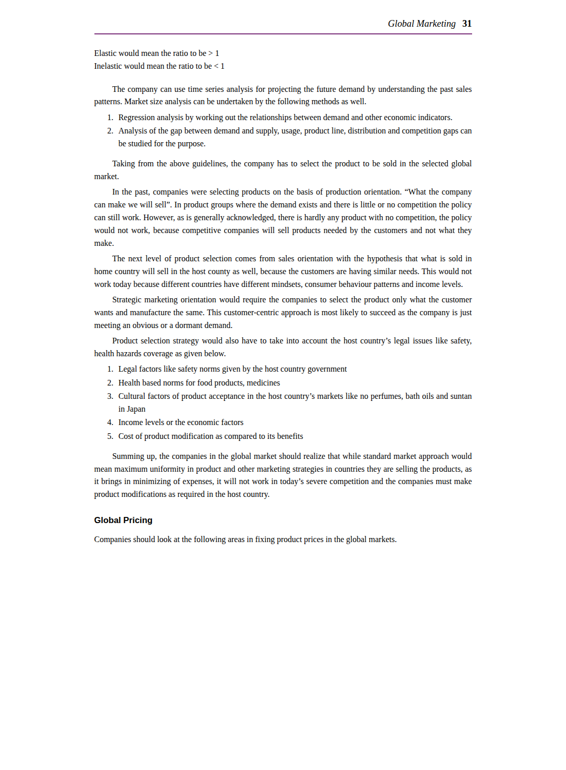Global Marketing 31
Elastic would mean the ratio to be > 1
Inelastic would mean the ratio to be < 1
The company can use time series analysis for projecting the future demand by understanding the past sales patterns. Market size analysis can be undertaken by the following methods as well.
Regression analysis by working out the relationships between demand and other economic indicators.
Analysis of the gap between demand and supply, usage, product line, distribution and competition gaps can be studied for the purpose.
Taking from the above guidelines, the company has to select the product to be sold in the selected global market.
In the past, companies were selecting products on the basis of production orientation. “What the company can make we will sell”. In product groups where the demand exists and there is little or no competition the policy can still work. However, as is generally acknowledged, there is hardly any product with no competition, the policy would not work, because competitive companies will sell products needed by the customers and not what they make.
The next level of product selection comes from sales orientation with the hypothesis that what is sold in home country will sell in the host county as well, because the customers are having similar needs. This would not work today because different countries have different mindsets, consumer behaviour patterns and income levels.
Strategic marketing orientation would require the companies to select the product only what the customer wants and manufacture the same. This customer-centric approach is most likely to succeed as the company is just meeting an obvious or a dormant demand.
Product selection strategy would also have to take into account the host country’s legal issues like safety, health hazards coverage as given below.
Legal factors like safety norms given by the host country government
Health based norms for food products, medicines
Cultural factors of product acceptance in the host country’s markets like no perfumes, bath oils and suntan in Japan
Income levels or the economic factors
Cost of product modification as compared to its benefits
Summing up, the companies in the global market should realize that while standard market approach would mean maximum uniformity in product and other marketing strategies in countries they are selling the products, as it brings in minimizing of expenses, it will not work in today’s severe competition and the companies must make product modifications as required in the host country.
Global Pricing
Companies should look at the following areas in fixing product prices in the global markets.